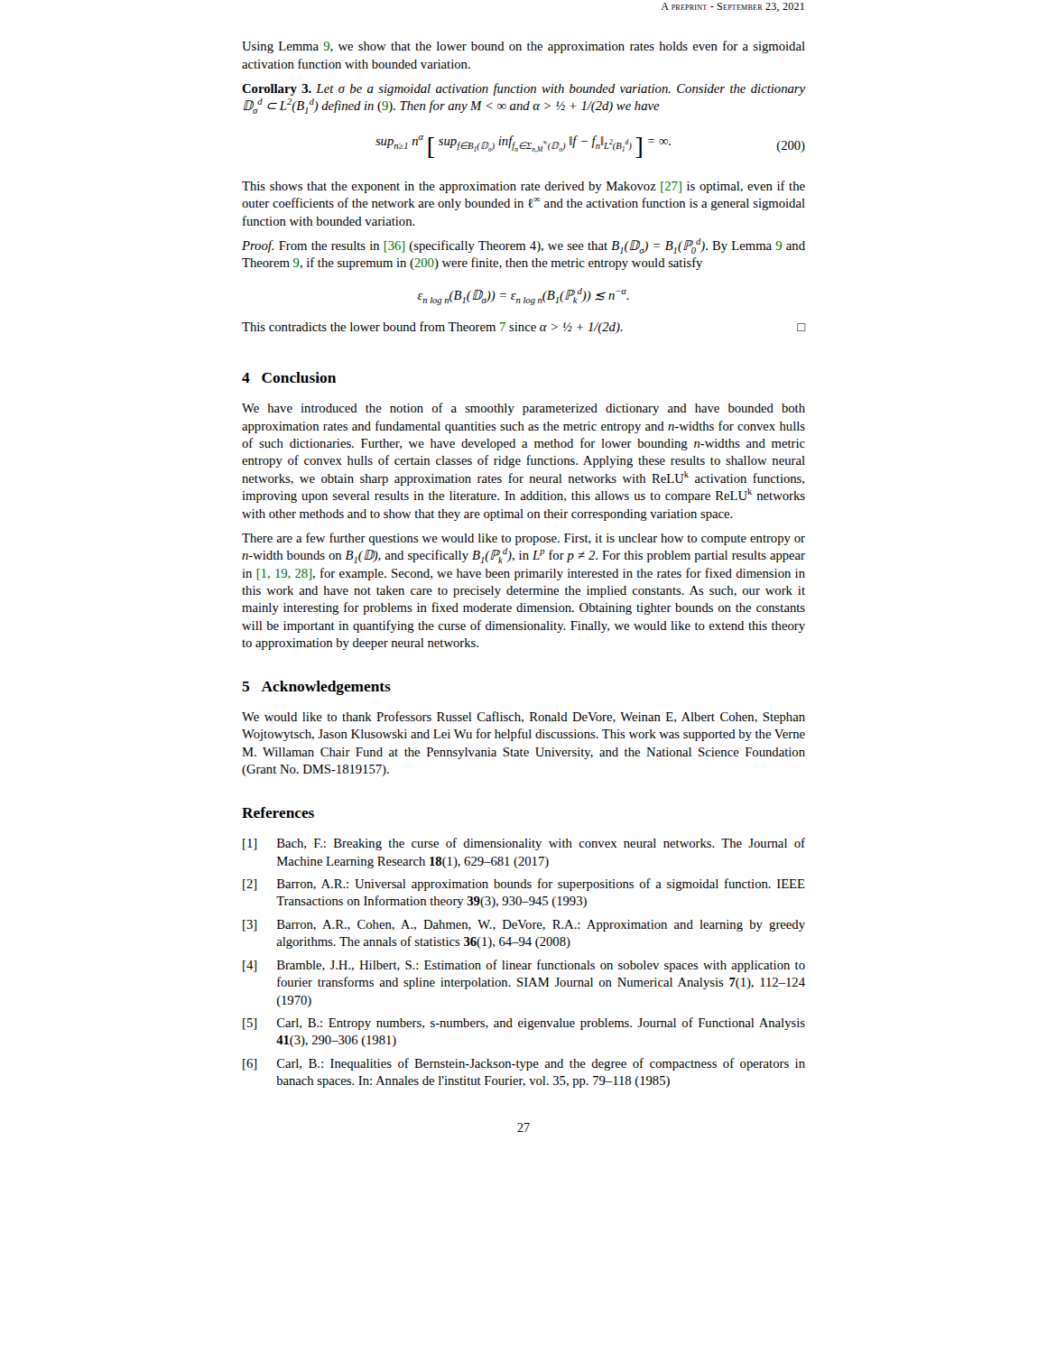A preprint - September 23, 2021
Using Lemma 9, we show that the lower bound on the approximation rates holds even for a sigmoidal activation function with bounded variation.
Corollary 3. Let σ be a sigmoidal activation function with bounded variation. Consider the dictionary 𝔻σd ⊂ L2(B1d) defined in (9). Then for any M < ∞ and α > ½ + 1/(2d) we have
supn≥1 nα [ supf∈B1(𝔻σ) inffn∈Σn,M∞(𝔻σ) ‖f − fn‖L2(B1d) ] = ∞. (200)
This shows that the exponent in the approximation rate derived by Makovoz [27] is optimal, even if the outer coefficients of the network are only bounded in ℓ∞ and the activation function is a general sigmoidal function with bounded variation.
Proof. From the results in [36] (specifically Theorem 4), we see that B1(𝔻σ) = B1(ℙ0d). By Lemma 9 and Theorem 9, if the supremum in (200) were finite, then the metric entropy would satisfy
εn log n(B1(𝔻σ)) = εn log n(B1(ℙkd)) ≲ n−α.
This contradicts the lower bound from Theorem 7 since α > ½ + 1/(2d). □
4 Conclusion
We have introduced the notion of a smoothly parameterized dictionary and have bounded both approximation rates and fundamental quantities such as the metric entropy and n-widths for convex hulls of such dictionaries. Further, we have developed a method for lower bounding n-widths and metric entropy of convex hulls of certain classes of ridge functions. Applying these results to shallow neural networks, we obtain sharp approximation rates for neural networks with ReLUk activation functions, improving upon several results in the literature. In addition, this allows us to compare ReLUk networks with other methods and to show that they are optimal on their corresponding variation space.
There are a few further questions we would like to propose. First, it is unclear how to compute entropy or n-width bounds on B1(𝔻), and specifically B1(ℙkd), in Lp for p ≠ 2. For this problem partial results appear in [1, 19, 28], for example. Second, we have been primarily interested in the rates for fixed dimension in this work and have not taken care to precisely determine the implied constants. As such, our work it mainly interesting for problems in fixed moderate dimension. Obtaining tighter bounds on the constants will be important in quantifying the curse of dimensionality. Finally, we would like to extend this theory to approximation by deeper neural networks.
5 Acknowledgements
We would like to thank Professors Russel Caflisch, Ronald DeVore, Weinan E, Albert Cohen, Stephan Wojtowytsch, Jason Klusowski and Lei Wu for helpful discussions. This work was supported by the Verne M. Willaman Chair Fund at the Pennsylvania State University, and the National Science Foundation (Grant No. DMS-1819157).
References
[1] Bach, F.: Breaking the curse of dimensionality with convex neural networks. The Journal of Machine Learning Research 18(1), 629–681 (2017)
[2] Barron, A.R.: Universal approximation bounds for superpositions of a sigmoidal function. IEEE Transactions on Information theory 39(3), 930–945 (1993)
[3] Barron, A.R., Cohen, A., Dahmen, W., DeVore, R.A.: Approximation and learning by greedy algorithms. The annals of statistics 36(1), 64–94 (2008)
[4] Bramble, J.H., Hilbert, S.: Estimation of linear functionals on sobolev spaces with application to fourier transforms and spline interpolation. SIAM Journal on Numerical Analysis 7(1), 112–124 (1970)
[5] Carl, B.: Entropy numbers, s-numbers, and eigenvalue problems. Journal of Functional Analysis 41(3), 290–306 (1981)
[6] Carl, B.: Inequalities of Bernstein-Jackson-type and the degree of compactness of operators in banach spaces. In: Annales de l'institut Fourier, vol. 35, pp. 79–118 (1985)
27